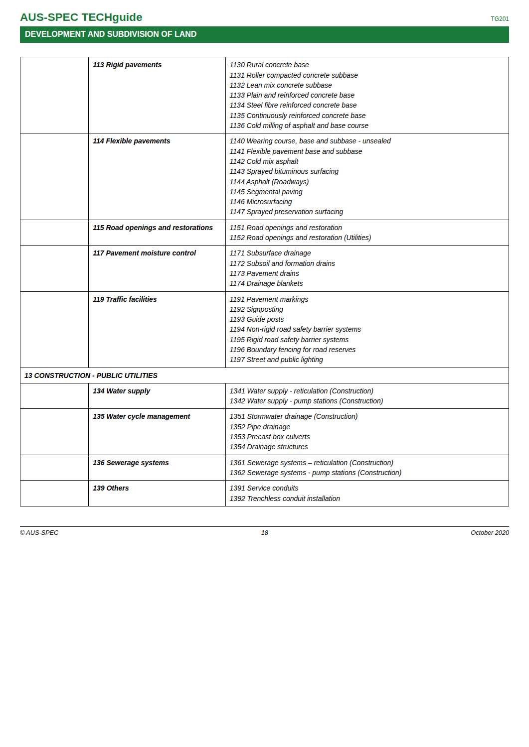AUS-SPEC TECHguide
TG201
DEVELOPMENT AND SUBDIVISION OF LAND
| | 113 Rigid pavements | 1130 Rural concrete base 1131 Roller compacted concrete subbase 1132 Lean mix concrete subbase 1133 Plain and reinforced concrete base 1134 Steel fibre reinforced concrete base 1135 Continuously reinforced concrete base 1136 Cold milling of asphalt and base course |
| | 114 Flexible pavements | 1140 Wearing course, base and subbase - unsealed 1141 Flexible pavement base and subbase 1142 Cold mix asphalt 1143 Sprayed bituminous surfacing 1144 Asphalt (Roadways) 1145 Segmental paving 1146 Microsurfacing 1147 Sprayed preservation surfacing |
| | 115 Road openings and restorations | 1151 Road openings and restoration 1152 Road openings and restoration (Utilities) |
| | 117 Pavement moisture control | 1171 Subsurface drainage 1172 Subsoil and formation drains 1173 Pavement drains 1174 Drainage blankets |
| | 119 Traffic facilities | 1191 Pavement markings 1192 Signposting 1193 Guide posts 1194 Non-rigid road safety barrier systems 1195 Rigid road safety barrier systems 1196 Boundary fencing for road reserves 1197 Street and public lighting |
| 13 CONSTRUCTION - PUBLIC UTILITIES |
| | 134 Water supply | 1341 Water supply - reticulation (Construction) 1342 Water supply - pump stations (Construction) |
| | 135 Water cycle management | 1351 Stormwater drainage (Construction) 1352 Pipe drainage 1353 Precast box culverts 1354 Drainage structures |
| | 136 Sewerage systems | 1361 Sewerage systems – reticulation (Construction) 1362 Sewerage systems - pump stations (Construction) |
| | 139 Others | 1391 Service conduits 1392 Trenchless conduit installation |
© AUS-SPEC
18
October 2020